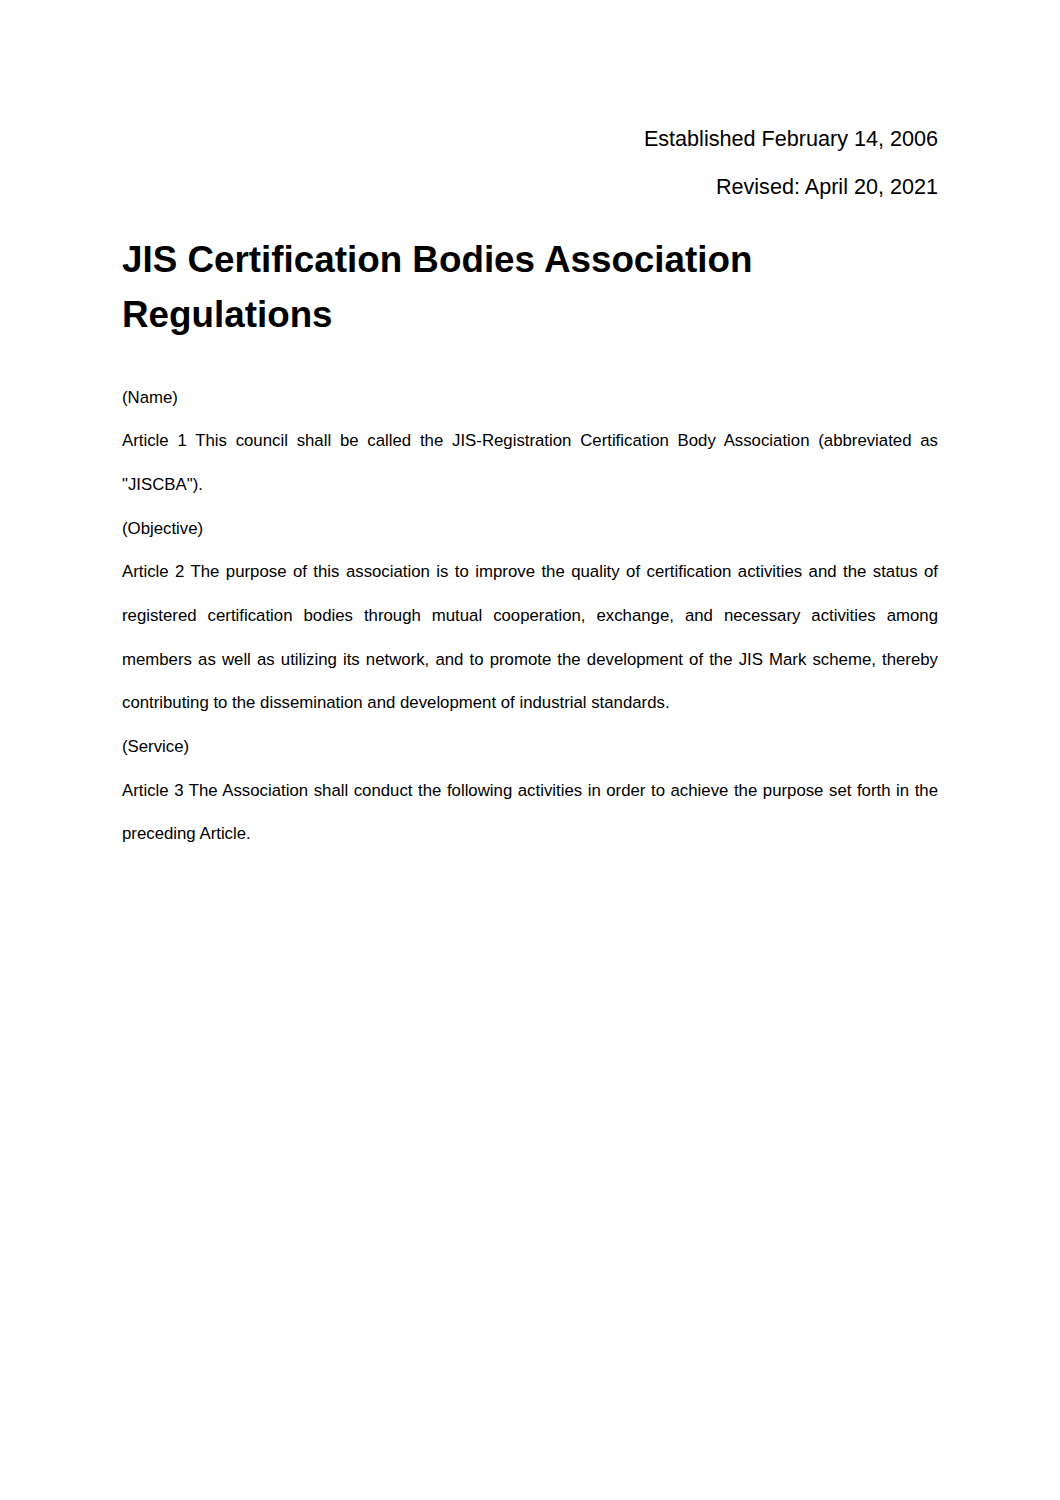Established February 14, 2006
Revised: April 20, 2021
JIS Certification Bodies Association Regulations
(Name)
Article 1 This council shall be called the JIS-Registration Certification Body Association (abbreviated as "JISCBA").
(Objective)
Article 2 The purpose of this association is to improve the quality of certification activities and the status of registered certification bodies through mutual cooperation, exchange, and necessary activities among members as well as utilizing its network, and to promote the development of the JIS Mark scheme, thereby contributing to the dissemination and development of industrial standards.
(Service)
Article 3 The Association shall conduct the following activities in order to achieve the purpose set forth in the preceding Article.